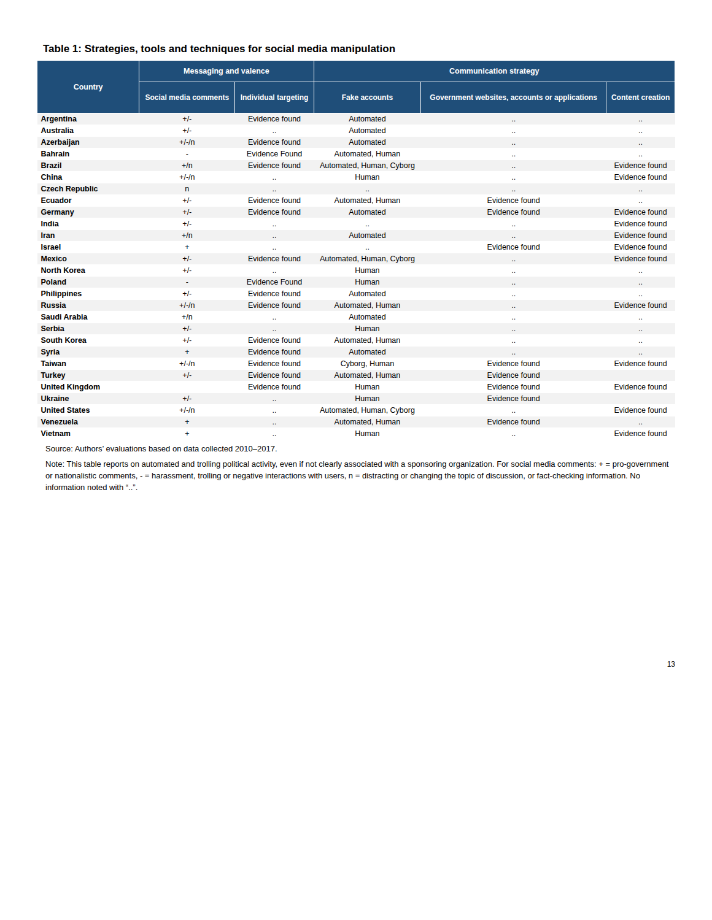Table 1: Strategies, tools and techniques for social media manipulation
| Country | Messaging and valence | Communication strategy |
| --- | --- | --- |
| Social media comments | Individual targeting | Fake accounts | Government websites, accounts or applications | Content creation |
| Argentina | +/- | Evidence found | Automated | .. | .. |
| Australia | +/- | .. | Automated | .. | .. |
| Azerbaijan | +/-/n | Evidence found | Automated | .. | .. |
| Bahrain | - | Evidence Found | Automated, Human | .. | .. |
| Brazil | +/n | Evidence found | Automated, Human, Cyborg | .. | Evidence found |
| China | +/-/n | .. | Human | .. | Evidence found |
| Czech Republic | n | .. | .. | .. | .. |
| Ecuador | +/- | Evidence found | Automated, Human | Evidence found | .. |
| Germany | +/- | Evidence found | Automated | Evidence found | Evidence found |
| India | +/- | .. | .. | .. | Evidence found |
| Iran | +/n | .. | Automated | .. | Evidence found |
| Israel | + | .. | .. | Evidence found | Evidence found |
| Mexico | +/- | Evidence found | Automated, Human, Cyborg | .. | Evidence found |
| North Korea | +/- | .. | Human | .. | .. |
| Poland | - | Evidence Found | Human | .. | .. |
| Philippines | +/- | Evidence found | Automated | .. | .. |
| Russia | +/-/n | Evidence found | Automated, Human | .. | Evidence found |
| Saudi Arabia | +/n | .. | Automated | .. | .. |
| Serbia | +/- | .. | Human | .. | .. |
| South Korea | +/- | Evidence found | Automated, Human | .. | .. |
| Syria | + | Evidence found | Automated | .. | .. |
| Taiwan | +/-/n | Evidence found | Cyborg, Human | Evidence found | Evidence found |
| Turkey | +/- | Evidence found | Automated, Human | Evidence found | |
| United Kingdom | | Evidence found | Human | Evidence found | Evidence found |
| Ukraine | +/- | .. | Human | Evidence found | |
| United States | +/-/n | .. | Automated, Human, Cyborg | .. | Evidence found |
| Venezuela | + | .. | Automated, Human | Evidence found | .. |
| Vietnam | + | .. | Human | .. | Evidence found |
Source: Authors’ evaluations based on data collected 2010–2017.
Note: This table reports on automated and trolling political activity, even if not clearly associated with a sponsoring organization. For social media comments: + = pro-government or nationalistic comments, - = harassment, trolling or negative interactions with users, n = distracting or changing the topic of discussion, or fact-checking information. No information noted with “..”.
13